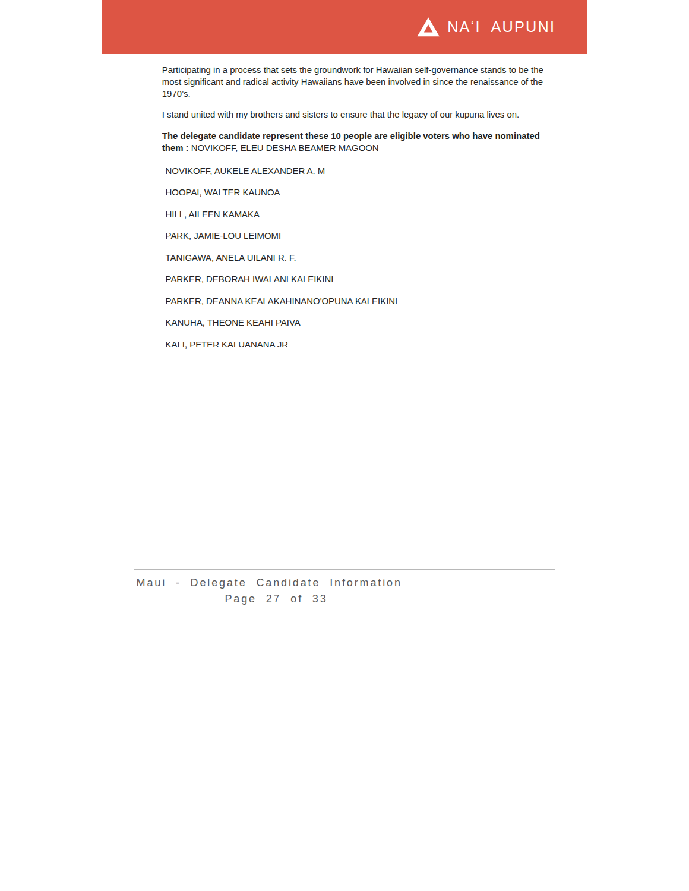NAʻI AUPUNI
Participating in a process that sets the groundwork for Hawaiian self-governance stands to be the most significant and radical activity Hawaiians have been involved in since the renaissance of the 1970’s.
I stand united with my brothers and sisters to ensure that the legacy of our kupuna lives on.
The delegate candidate represent these 10 people are eligible voters who have nominated them : NOVIKOFF, ELEU DESHA BEAMER MAGOON
NOVIKOFF, AUKELE ALEXANDER A. M
HOOPAI, WALTER KAUNOA
HILL, AILEEN KAMAKA
PARK, JAMIE-LOU LEIMOMI
TANIGAWA, ANELA UILANI R. F.
PARKER, DEBORAH IWALANI KALEIKINI
PARKER, DEANNA KEALAKAHINANO'OPUNA KALEIKINI
KANUHA, THEONE KEAHI PAIVA
KALI, PETER KALUANANA JR
Maui - Delegate Candidate Information Page 27 of 33